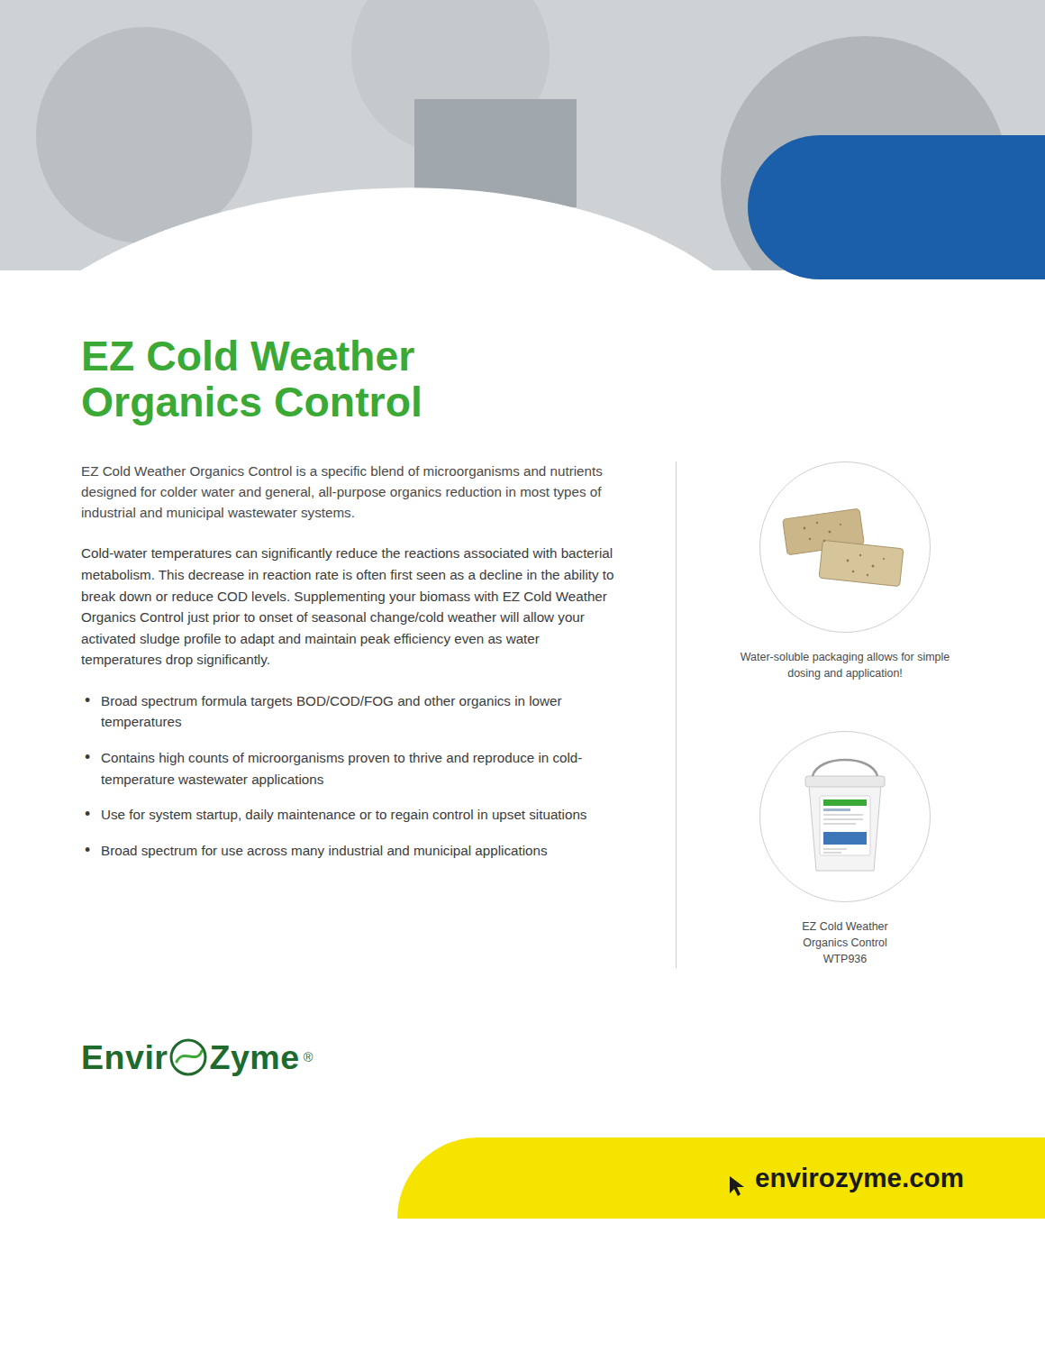EZ Cold Weather
Organics Control
EZ Cold Weather Organics Control is a specific blend of microorganisms and nutrients designed for colder water and general, all-purpose organics reduction in most types of industrial and municipal wastewater systems.
Cold-water temperatures can significantly reduce the reactions associated with bacterial metabolism. This decrease in reaction rate is often first seen as a decline in the ability to break down or reduce COD levels. Supplementing your biomass with EZ Cold Weather Organics Control just prior to onset of seasonal change/cold weather will allow your activated sludge profile to adapt and maintain peak efficiency even as water temperatures drop significantly.
Broad spectrum formula targets BOD/COD/FOG and other organics in lower temperatures
Contains high counts of microorganisms proven to thrive and reproduce in cold-temperature wastewater applications
Use for system startup, daily maintenance or to regain control in upset situations
Broad spectrum for use across many industrial and municipal applications
Water-soluble packaging allows for simple dosing and application!
EZ Cold Weather
Organics Control
WTP936
Envir Zyme®
envirozyme.com